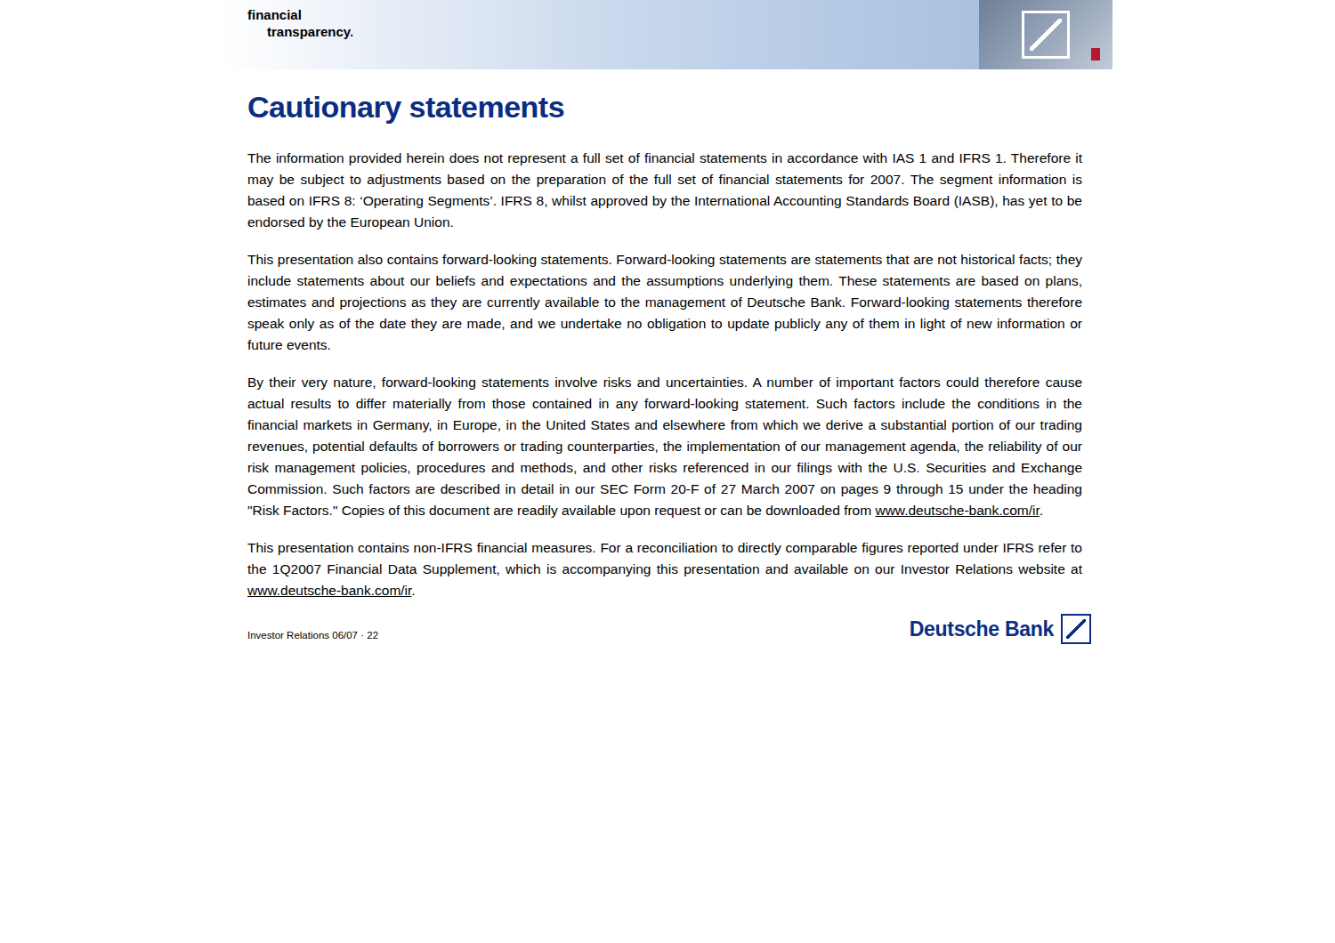financial transparency.
Cautionary statements
The information provided herein does not represent a full set of financial statements in accordance with IAS 1 and IFRS 1. Therefore it may be subject to adjustments based on the preparation of the full set of financial statements for 2007. The segment information is based on IFRS 8: ‘Operating Segments’. IFRS 8, whilst approved by the International Accounting Standards Board (IASB), has yet to be endorsed by the European Union.
This presentation also contains forward-looking statements. Forward-looking statements are statements that are not historical facts; they include statements about our beliefs and expectations and the assumptions underlying them. These statements are based on plans, estimates and projections as they are currently available to the management of Deutsche Bank. Forward-looking statements therefore speak only as of the date they are made, and we undertake no obligation to update publicly any of them in light of new information or future events.
By their very nature, forward-looking statements involve risks and uncertainties. A number of important factors could therefore cause actual results to differ materially from those contained in any forward-looking statement. Such factors include the conditions in the financial markets in Germany, in Europe, in the United States and elsewhere from which we derive a substantial portion of our trading revenues, potential defaults of borrowers or trading counterparties, the implementation of our management agenda, the reliability of our risk management policies, procedures and methods, and other risks referenced in our filings with the U.S. Securities and Exchange Commission. Such factors are described in detail in our SEC Form 20-F of 27 March 2007 on pages 9 through 15 under the heading "Risk Factors." Copies of this document are readily available upon request or can be downloaded from www.deutsche-bank.com/ir.
This presentation contains non-IFRS financial measures. For a reconciliation to directly comparable figures reported under IFRS refer to the 1Q2007 Financial Data Supplement, which is accompanying this presentation and available on our Investor Relations website at www.deutsche-bank.com/ir.
Investor Relations 06/07 · 22
Deutsche Bank